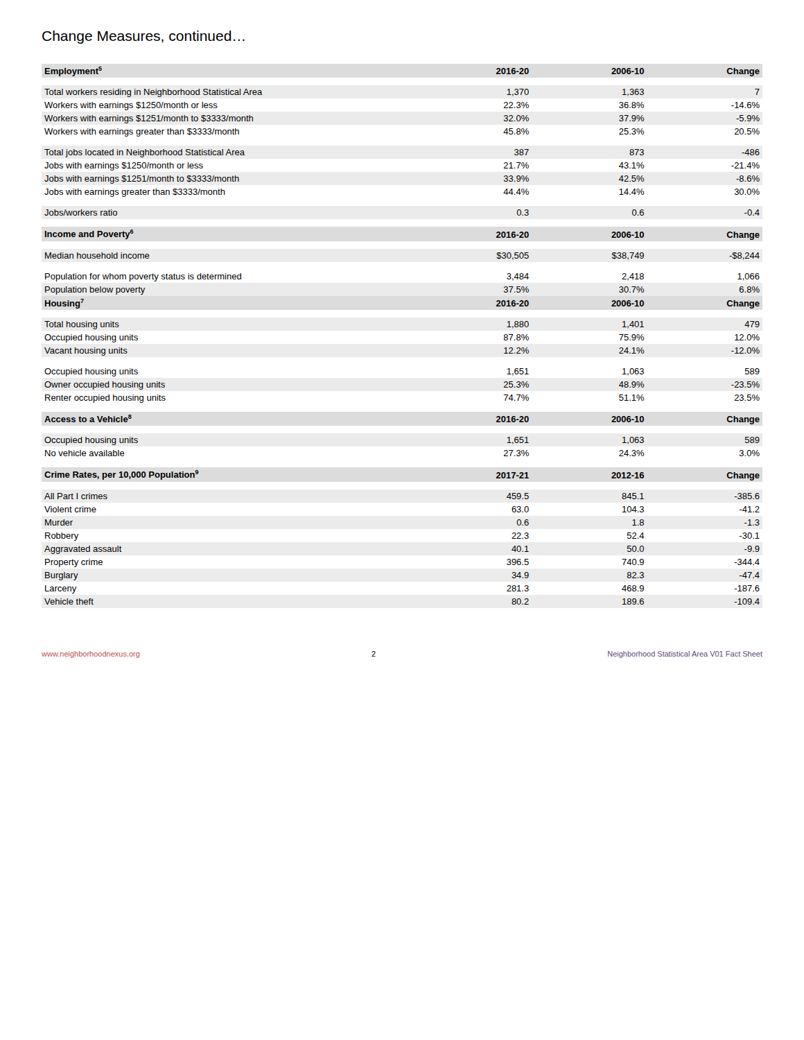Change Measures, continued…
| Employment 5 | 2016-20 | 2006-10 | Change |
| Total workers residing in Neighborhood Statistical Area | 1,370 | 1,363 | 7 |
| Workers with earnings $1250/month or less | 22.3% | 36.8% | -14.6% |
| Workers with earnings $1251/month to $3333/month | 32.0% | 37.9% | -5.9% |
| Workers with earnings greater than $3333/month | 45.8% | 25.3% | 20.5% |
| Total jobs located in Neighborhood Statistical Area | 387 | 873 | -486 |
| Jobs with earnings $1250/month or less | 21.7% | 43.1% | -21.4% |
| Jobs with earnings $1251/month to $3333/month | 33.9% | 42.5% | -8.6% |
| Jobs with earnings greater than $3333/month | 44.4% | 14.4% | 30.0% |
| Jobs/workers ratio | 0.3 | 0.6 | -0.4 |
| Income and Poverty 6 | 2016-20 | 2006-10 | Change |
| Median household income | $30,505 | $38,749 | -$8,244 |
| Population for whom poverty status is determined | 3,484 | 2,418 | 1,066 |
| Population below poverty | 37.5% | 30.7% | 6.8% |
| Housing 7 | 2016-20 | 2006-10 | Change |
| Total housing units | 1,880 | 1,401 | 479 |
| Occupied housing units | 87.8% | 75.9% | 12.0% |
| Vacant housing units | 12.2% | 24.1% | -12.0% |
| Occupied housing units | 1,651 | 1,063 | 589 |
| Owner occupied housing units | 25.3% | 48.9% | -23.5% |
| Renter occupied housing units | 74.7% | 51.1% | 23.5% |
| Access to a Vehicle 8 | 2016-20 | 2006-10 | Change |
| Occupied housing units | 1,651 | 1,063 | 589 |
| No vehicle available | 27.3% | 24.3% | 3.0% |
| Crime Rates, per 10,000 Population 9 | 2017-21 | 2012-16 | Change |
| All Part I crimes | 459.5 | 845.1 | -385.6 |
| Violent crime | 63.0 | 104.3 | -41.2 |
| Murder | 0.6 | 1.8 | -1.3 |
| Robbery | 22.3 | 52.4 | -30.1 |
| Aggravated assault | 40.1 | 50.0 | -9.9 |
| Property crime | 396.5 | 740.9 | -344.4 |
| Burglary | 34.9 | 82.3 | -47.4 |
| Larceny | 281.3 | 468.9 | -187.6 |
| Vehicle theft | 80.2 | 189.6 | -109.4 |
www.neighborhoodnexus.org 2 Neighborhood Statistical Area V01 Fact Sheet